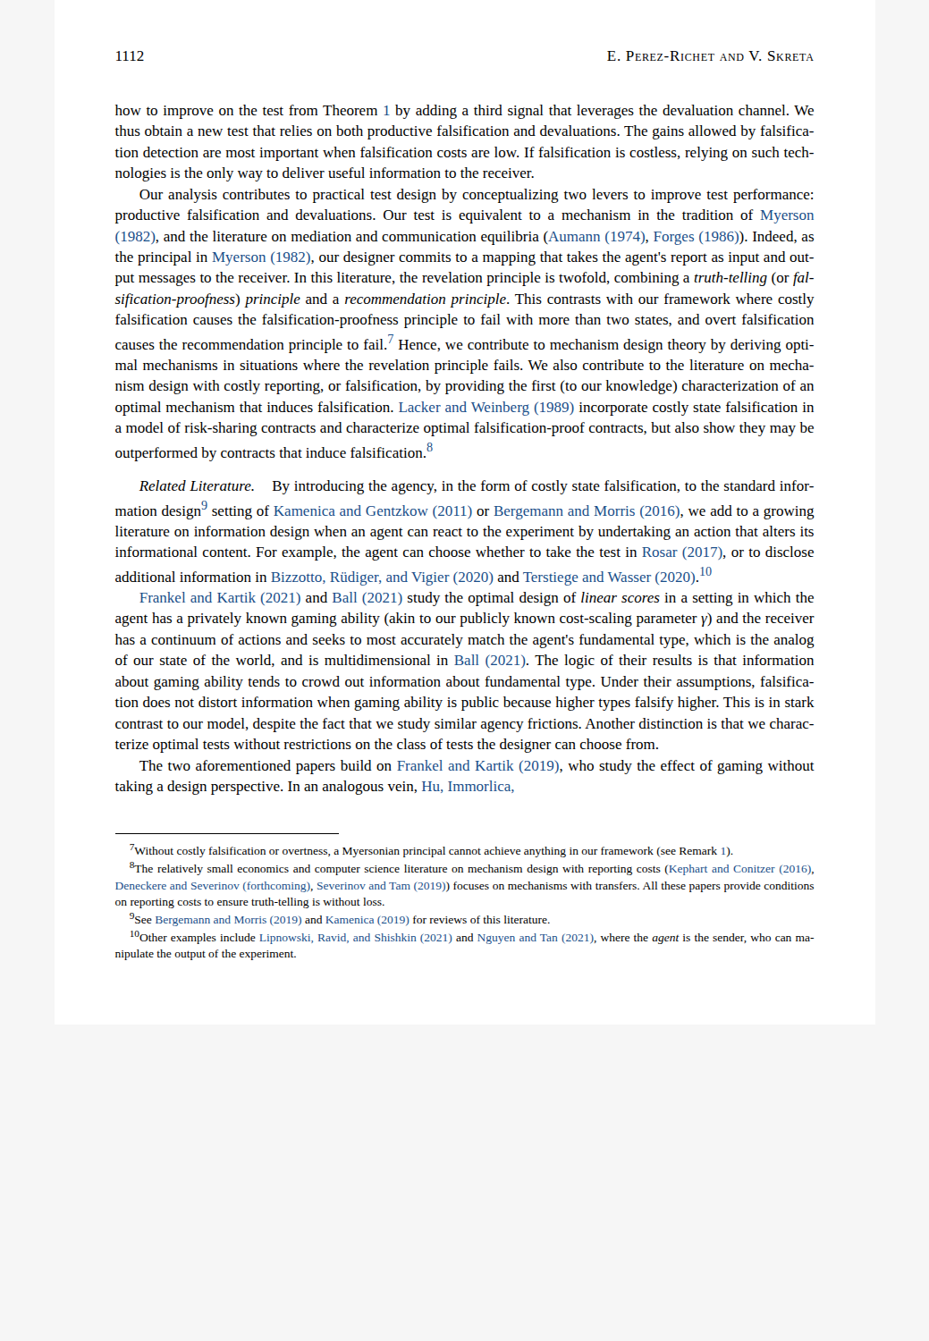1112 E. Perez-Richet and V. Skreta
how to improve on the test from Theorem 1 by adding a third signal that leverages the devaluation channel. We thus obtain a new test that relies on both productive falsification and devaluations. The gains allowed by falsification detection are most important when falsification costs are low. If falsification is costless, relying on such technologies is the only way to deliver useful information to the receiver.
Our analysis contributes to practical test design by conceptualizing two levers to improve test performance: productive falsification and devaluations. Our test is equivalent to a mechanism in the tradition of Myerson (1982), and the literature on mediation and communication equilibria (Aumann (1974), Forges (1986)). Indeed, as the principal in Myerson (1982), our designer commits to a mapping that takes the agent's report as input and output messages to the receiver. In this literature, the revelation principle is twofold, combining a truth-telling (or falsification-proofness) principle and a recommendation principle. This contrasts with our framework where costly falsification causes the falsification-proofness principle to fail with more than two states, and overt falsification causes the recommendation principle to fail.7 Hence, we contribute to mechanism design theory by deriving optimal mechanisms in situations where the revelation principle fails. We also contribute to the literature on mechanism design with costly reporting, or falsification, by providing the first (to our knowledge) characterization of an optimal mechanism that induces falsification. Lacker and Weinberg (1989) incorporate costly state falsification in a model of risk-sharing contracts and characterize optimal falsification-proof contracts, but also show they may be outperformed by contracts that induce falsification.8
Related Literature. By introducing the agency, in the form of costly state falsification, to the standard information design9 setting of Kamenica and Gentzkow (2011) or Bergemann and Morris (2016), we add to a growing literature on information design when an agent can react to the experiment by undertaking an action that alters its informational content. For example, the agent can choose whether to take the test in Rosar (2017), or to disclose additional information in Bizzotto, Rüdiger, and Vigier (2020) and Terstiege and Wasser (2020).10
Frankel and Kartik (2021) and Ball (2021) study the optimal design of linear scores in a setting in which the agent has a privately known gaming ability (akin to our publicly known cost-scaling parameter γ) and the receiver has a continuum of actions and seeks to most accurately match the agent's fundamental type, which is the analog of our state of the world, and is multidimensional in Ball (2021). The logic of their results is that information about gaming ability tends to crowd out information about fundamental type. Under their assumptions, falsification does not distort information when gaming ability is public because higher types falsify higher. This is in stark contrast to our model, despite the fact that we study similar agency frictions. Another distinction is that we characterize optimal tests without restrictions on the class of tests the designer can choose from.
The two aforementioned papers build on Frankel and Kartik (2019), who study the effect of gaming without taking a design perspective. In an analogous vein, Hu, Immorlica,
7Without costly falsification or overtness, a Myersonian principal cannot achieve anything in our framework (see Remark 1).
8The relatively small economics and computer science literature on mechanism design with reporting costs (Kephart and Conitzer (2016), Deneckere and Severinov (forthcoming), Severinov and Tam (2019)) focuses on mechanisms with transfers. All these papers provide conditions on reporting costs to ensure truth-telling is without loss.
9See Bergemann and Morris (2019) and Kamenica (2019) for reviews of this literature.
10Other examples include Lipnowski, Ravid, and Shishkin (2021) and Nguyen and Tan (2021), where the agent is the sender, who can manipulate the output of the experiment.